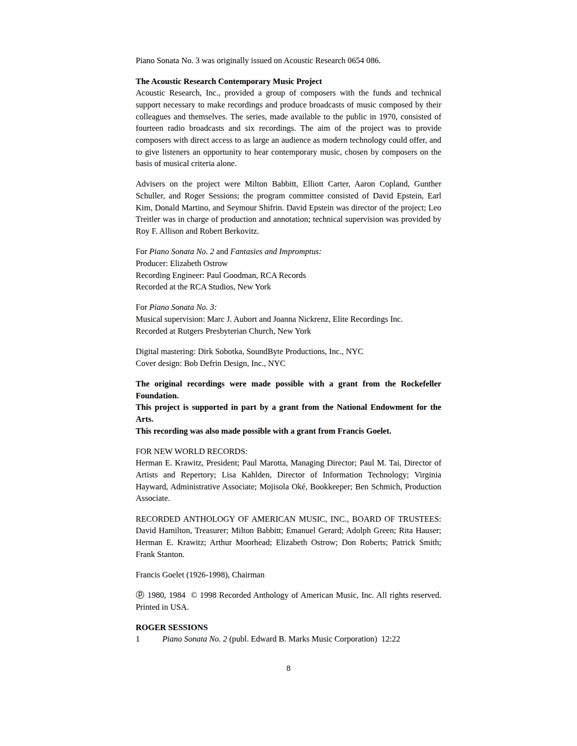Piano Sonata No. 3 was originally issued on Acoustic Research 0654 086.
The Acoustic Research Contemporary Music Project
Acoustic Research, Inc., provided a group of composers with the funds and technical support necessary to make recordings and produce broadcasts of music composed by their colleagues and themselves. The series, made available to the public in 1970, consisted of fourteen radio broadcasts and six recordings. The aim of the project was to provide composers with direct access to as large an audience as modern technology could offer, and to give listeners an opportunity to hear contemporary music, chosen by composers on the basis of musical criteria alone.
Advisers on the project were Milton Babbitt, Elliott Carter, Aaron Copland, Gunther Schuller, and Roger Sessions; the program committee consisted of David Epstein, Earl Kim, Donald Martino, and Seymour Shifrin. David Epstein was director of the project; Leo Treitler was in charge of production and annotation; technical supervision was provided by Roy F. Allison and Robert Berkovitz.
For Piano Sonata No. 2 and Fantasies and Impromptus:
Producer: Elizabeth Ostrow
Recording Engineer: Paul Goodman, RCA Records
Recorded at the RCA Studios, New York
For Piano Sonata No. 3:
Musical supervision: Marc J. Aubort and Joanna Nickrenz, Elite Recordings Inc.
Recorded at Rutgers Presbyterian Church, New York
Digital mastering: Dirk Sobotka, SoundByte Productions, Inc., NYC
Cover design: Bob Defrin Design, Inc., NYC
The original recordings were made possible with a grant from the Rockefeller Foundation.
This project is supported in part by a grant from the National Endowment for the Arts.
This recording was also made possible with a grant from Francis Goelet.
FOR NEW WORLD RECORDS:
Herman E. Krawitz, President; Paul Marotta, Managing Director; Paul M. Tai, Director of Artists and Repertory; Lisa Kahlden, Director of Information Technology; Virginia Hayward, Administrative Associate; Mojisola Oké, Bookkeeper; Ben Schmich, Production Associate.
RECORDED ANTHOLOGY OF AMERICAN MUSIC, INC., BOARD OF TRUSTEES: David Hamilton, Treasurer; Milton Babbitt; Emanuel Gerard; Adolph Green; Rita Hauser; Herman E. Krawitz; Arthur Moorhead; Elizabeth Ostrow; Don Roberts; Patrick Smith; Frank Stanton.
Francis Goelet (1926-1998), Chairman
ⓟ 1980, 1984 © 1998 Recorded Anthology of American Music, Inc. All rights reserved. Printed in USA.
ROGER SESSIONS
1 Piano Sonata No. 2 (publ. Edward B. Marks Music Corporation) 12:22
8